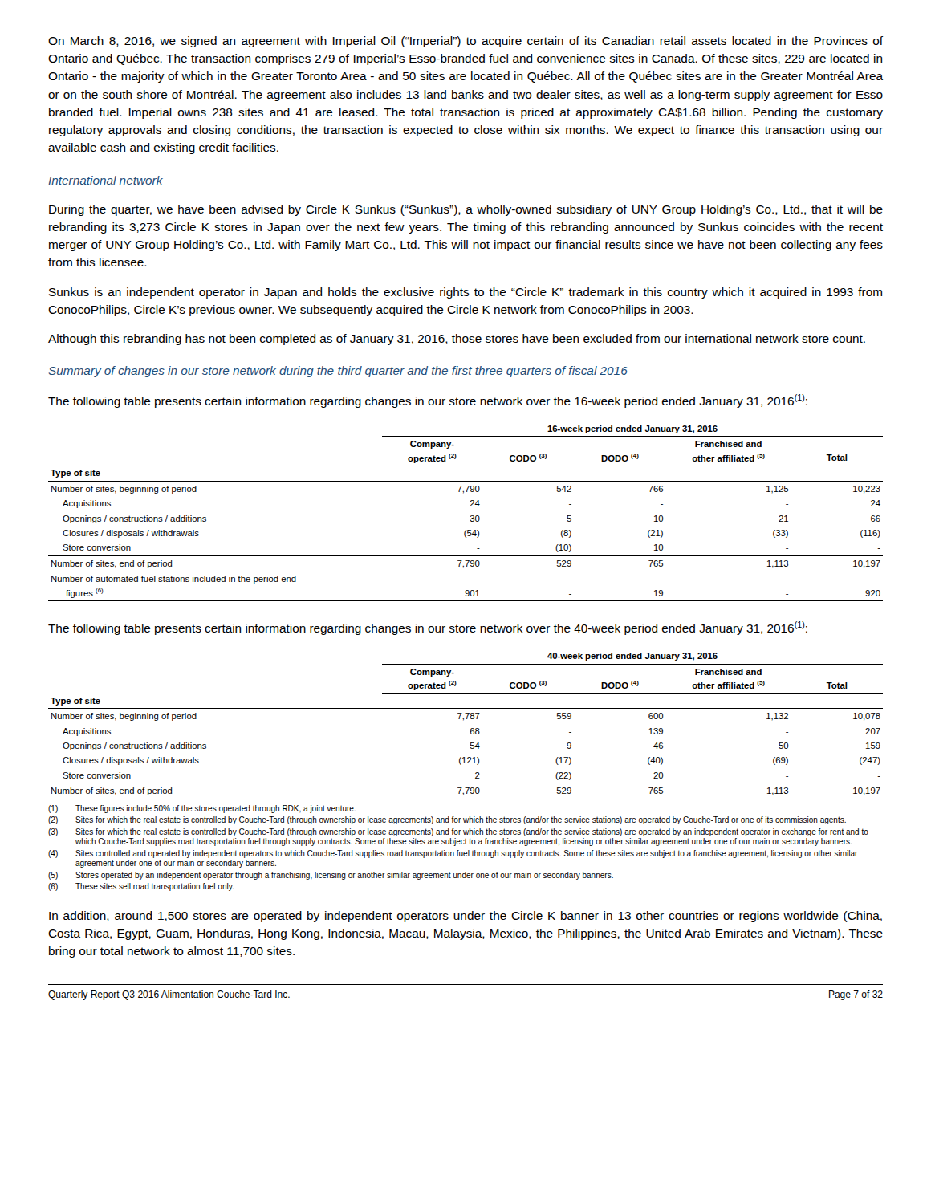On March 8, 2016, we signed an agreement with Imperial Oil (“Imperial”) to acquire certain of its Canadian retail assets located in the Provinces of Ontario and Québec. The transaction comprises 279 of Imperial’s Esso-branded fuel and convenience sites in Canada. Of these sites, 229 are located in Ontario - the majority of which in the Greater Toronto Area - and 50 sites are located in Québec. All of the Québec sites are in the Greater Montréal Area or on the south shore of Montréal. The agreement also includes 13 land banks and two dealer sites, as well as a long-term supply agreement for Esso branded fuel. Imperial owns 238 sites and 41 are leased. The total transaction is priced at approximately CA$1.68 billion. Pending the customary regulatory approvals and closing conditions, the transaction is expected to close within six months. We expect to finance this transaction using our available cash and existing credit facilities.
International network
During the quarter, we have been advised by Circle K Sunkus (“Sunkus”), a wholly-owned subsidiary of UNY Group Holding’s Co., Ltd., that it will be rebranding its 3,273 Circle K stores in Japan over the next few years. The timing of this rebranding announced by Sunkus coincides with the recent merger of UNY Group Holding’s Co., Ltd. with Family Mart Co., Ltd. This will not impact our financial results since we have not been collecting any fees from this licensee.
Sunkus is an independent operator in Japan and holds the exclusive rights to the “Circle K” trademark in this country which it acquired in 1993 from ConocoPhilips, Circle K’s previous owner. We subsequently acquired the Circle K network from ConocoPhilips in 2003.
Although this rebranding has not been completed as of January 31, 2016, those stores have been excluded from our international network store count.
Summary of changes in our store network during the third quarter and the first three quarters of fiscal 2016
The following table presents certain information regarding changes in our store network over the 16-week period ended January 31, 2016(1):
| | 16-week period ended January 31, 2016 |
| | Company- operated (2) | CODO (3) | DODO (4) | Franchised and other affiliated (5) | Total |
| Type of site | | | | | |
| Number of sites, beginning of period | 7,790 | 542 | 766 | 1,125 | 10,223 |
| Acquisitions | 24 | - | - | - | 24 |
| Openings / constructions / additions | 30 | 5 | 10 | 21 | 66 |
| Closures / disposals / withdrawals | (54) | (8) | (21) | (33) | (116) |
| Store conversion | - | (10) | 10 | - | - |
| Number of sites, end of period | 7,790 | 529 | 765 | 1,113 | 10,197 |
| Number of automated fuel stations included in the period end figures (6) | 901 | - | 19 | - | 920 |
The following table presents certain information regarding changes in our store network over the 40-week period ended January 31, 2016(1):
| | 40-week period ended January 31, 2016 |
| | Company- operated (2) | CODO (3) | DODO (4) | Franchised and other affiliated (5) | Total |
| Type of site | | | | | |
| Number of sites, beginning of period | 7,787 | 559 | 600 | 1,132 | 10,078 |
| Acquisitions | 68 | - | 139 | - | 207 |
| Openings / constructions / additions | 54 | 9 | 46 | 50 | 159 |
| Closures / disposals / withdrawals | (121) | (17) | (40) | (69) | (247) |
| Store conversion | 2 | (22) | 20 | - | - |
| Number of sites, end of period | 7,790 | 529 | 765 | 1,113 | 10,197 |
| (1) | These figures include 50% of the stores operated through RDK, a joint venture. |
| (2) | Sites for which the real estate is controlled by Couche-Tard (through ownership or lease agreements) and for which the stores (and/or the service stations) are operated by Couche-Tard or one of its commission agents. |
| (3) | Sites for which the real estate is controlled by Couche-Tard (through ownership or lease agreements) and for which the stores (and/or the service stations) are operated by an independent operator in exchange for rent and to which Couche-Tard supplies road transportation fuel through supply contracts. Some of these sites are subject to a franchise agreement, licensing or other similar agreement under one of our main or secondary banners. |
| (4) | Sites controlled and operated by independent operators to which Couche-Tard supplies road transportation fuel through supply contracts. Some of these sites are subject to a franchise agreement, licensing or other similar agreement under one of our main or secondary banners. |
| (5) | Stores operated by an independent operator through a franchising, licensing or another similar agreement under one of our main or secondary banners. |
| (6) | These sites sell road transportation fuel only. |
In addition, around 1,500 stores are operated by independent operators under the Circle K banner in 13 other countries or regions worldwide (China, Costa Rica, Egypt, Guam, Honduras, Hong Kong, Indonesia, Macau, Malaysia, Mexico, the Philippines, the United Arab Emirates and Vietnam). These bring our total network to almost 11,700 sites.
Quarterly Report Q3 2016 Alimentation Couche-Tard Inc. Page 7 of 32